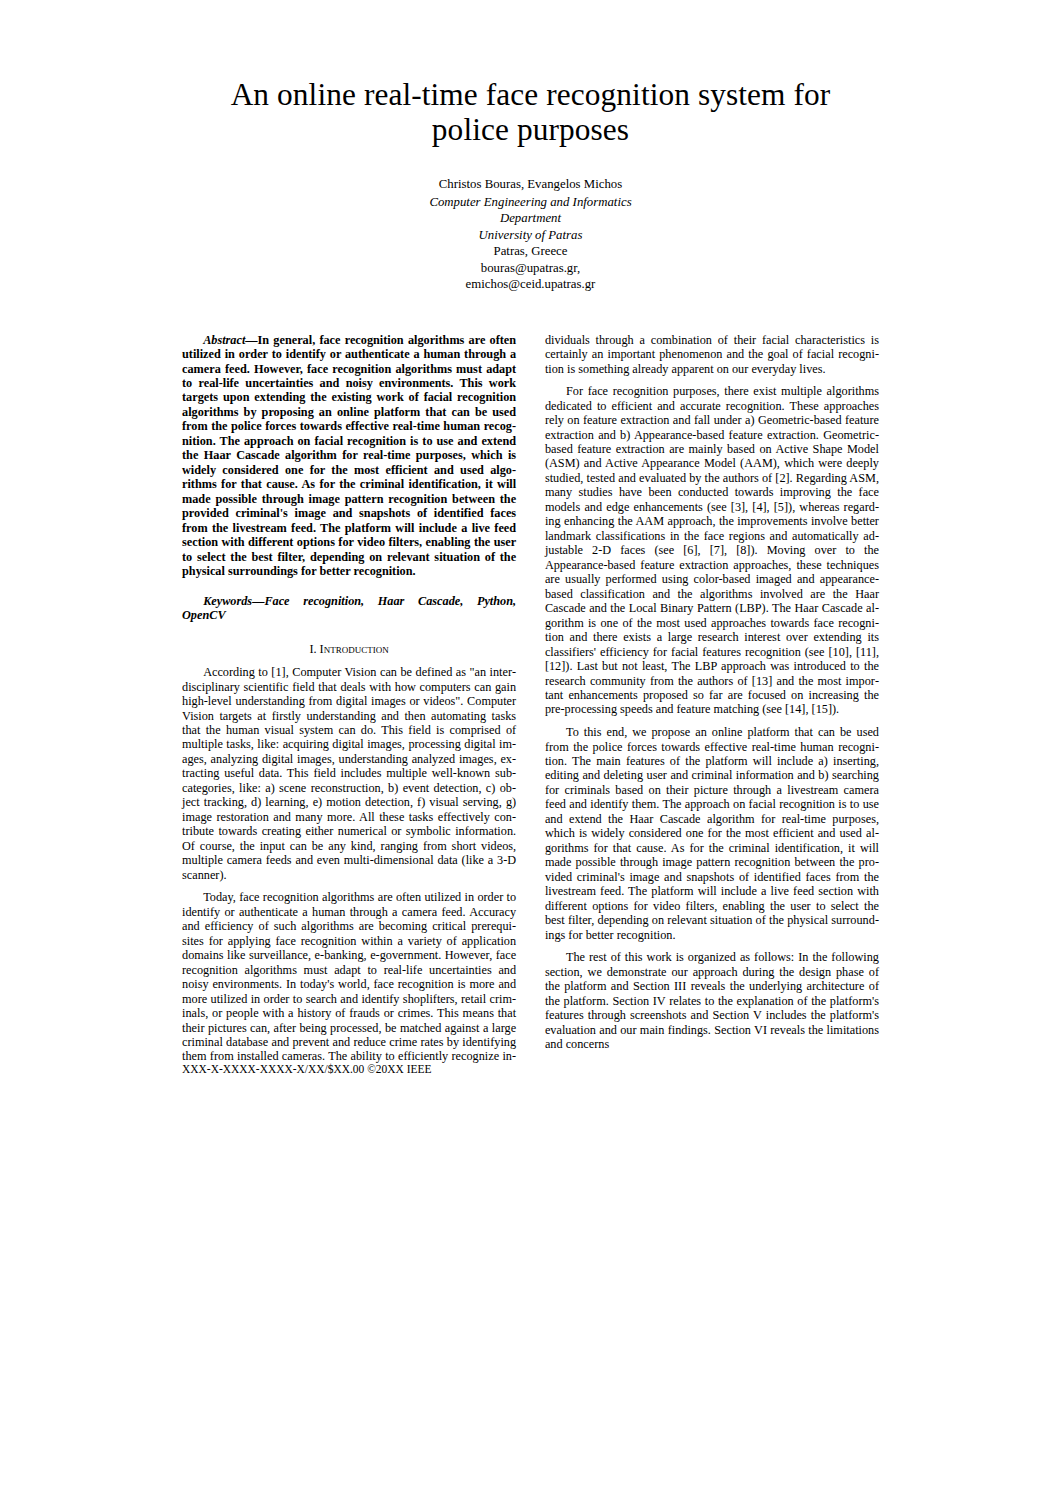An online real-time face recognition system for
police purposes
Christos Bouras, Evangelos Michos
Computer Engineering and Informatics
Department
University of Patras
Patras, Greece
bouras@upatras.gr,
emichos@ceid.upatras.gr
Abstract—In general, face recognition algorithms are often utilized in order to identify or authenticate a human through a camera feed. However, face recognition algorithms must adapt to real-life uncertainties and noisy environments. This work targets upon extending the existing work of facial recognition algorithms by proposing an online platform that can be used from the police forces towards effective real-time human recognition. The approach on facial recognition is to use and extend the Haar Cascade algorithm for real-time purposes, which is widely considered one for the most efficient and used algorithms for that cause. As for the criminal identification, it will made possible through image pattern recognition between the provided criminal's image and snapshots of identified faces from the livestream feed. The platform will include a live feed section with different options for video filters, enabling the user to select the best filter, depending on relevant situation of the physical surroundings for better recognition.
Keywords—Face recognition, Haar Cascade, Python, OpenCV
I. Introduction
According to [1], Computer Vision can be defined as "an interdisciplinary scientific field that deals with how computers can gain high-level understanding from digital images or videos". Computer Vision targets at firstly understanding and then automating tasks that the human visual system can do. This field is comprised of multiple tasks, like: acquiring digital images, processing digital images, analyzing digital images, understanding analyzed images, extracting useful data. This field includes multiple well-known sub-categories, like: a) scene reconstruction, b) event detection, c) object tracking, d) learning, e) motion detection, f) visual serving, g) image restoration and many more. All these tasks effectively contribute towards creating either numerical or symbolic information. Of course, the input can be any kind, ranging from short videos, multiple camera feeds and even multi-dimensional data (like a 3-D scanner).
Today, face recognition algorithms are often utilized in order to identify or authenticate a human through a camera feed. Accuracy and efficiency of such algorithms are becoming critical prerequisites for applying face recognition within a variety of application domains like surveillance, e-banking, e-government. However, face recognition algorithms must adapt to real-life uncertainties and noisy environments. In today's world, face recognition is more and more utilized in order to search and identify shoplifters, retail criminals, or people with a history of frauds or crimes. This means that their pictures can, after being processed, be matched against a large criminal database and prevent and reduce crime rates by identifying them from installed cameras. The ability to efficiently recognize individuals through a combination of their facial characteristics is certainly an important phenomenon and the goal of facial recognition is something already apparent on our everyday lives.
For face recognition purposes, there exist multiple algorithms dedicated to efficient and accurate recognition. These approaches rely on feature extraction and fall under a) Geometric-based feature extraction and b) Appearance-based feature extraction. Geometric-based feature extraction are mainly based on Active Shape Model (ASM) and Active Appearance Model (AAM), which were deeply studied, tested and evaluated by the authors of [2]. Regarding ASM, many studies have been conducted towards improving the face models and edge enhancements (see [3], [4], [5]), whereas regarding enhancing the AAM approach, the improvements involve better landmark classifications in the face regions and automatically adjustable 2-D faces (see [6], [7], [8]). Moving over to the Appearance-based feature extraction approaches, these techniques are usually performed using color-based imaged and appearance-based classification and the algorithms involved are the Haar Cascade and the Local Binary Pattern (LBP). The Haar Cascade algorithm is one of the most used approaches towards face recognition and there exists a large research interest over extending its classifiers' efficiency for facial features recognition (see [10], [11], [12]). Last but not least, The LBP approach was introduced to the research community from the authors of [13] and the most important enhancements proposed so far are focused on increasing the pre-processing speeds and feature matching (see [14], [15]).
To this end, we propose an online platform that can be used from the police forces towards effective real-time human recognition. The main features of the platform will include a) inserting, editing and deleting user and criminal information and b) searching for criminals based on their picture through a livestream camera feed and identify them. The approach on facial recognition is to use and extend the Haar Cascade algorithm for real-time purposes, which is widely considered one for the most efficient and used algorithms for that cause. As for the criminal identification, it will made possible through image pattern recognition between the provided criminal's image and snapshots of identified faces from the livestream feed. The platform will include a live feed section with different options for video filters, enabling the user to select the best filter, depending on relevant situation of the physical surroundings for better recognition.
The rest of this work is organized as follows: In the following section, we demonstrate our approach during the design phase of the platform and Section III reveals the underlying architecture of the platform. Section IV relates to the explanation of the platform's features through screenshots and Section V includes the platform's evaluation and our main findings. Section VI reveals the limitations and concerns
XXX-X-XXXX-XXXX-X/XX/$XX.00 ©20XX IEEE